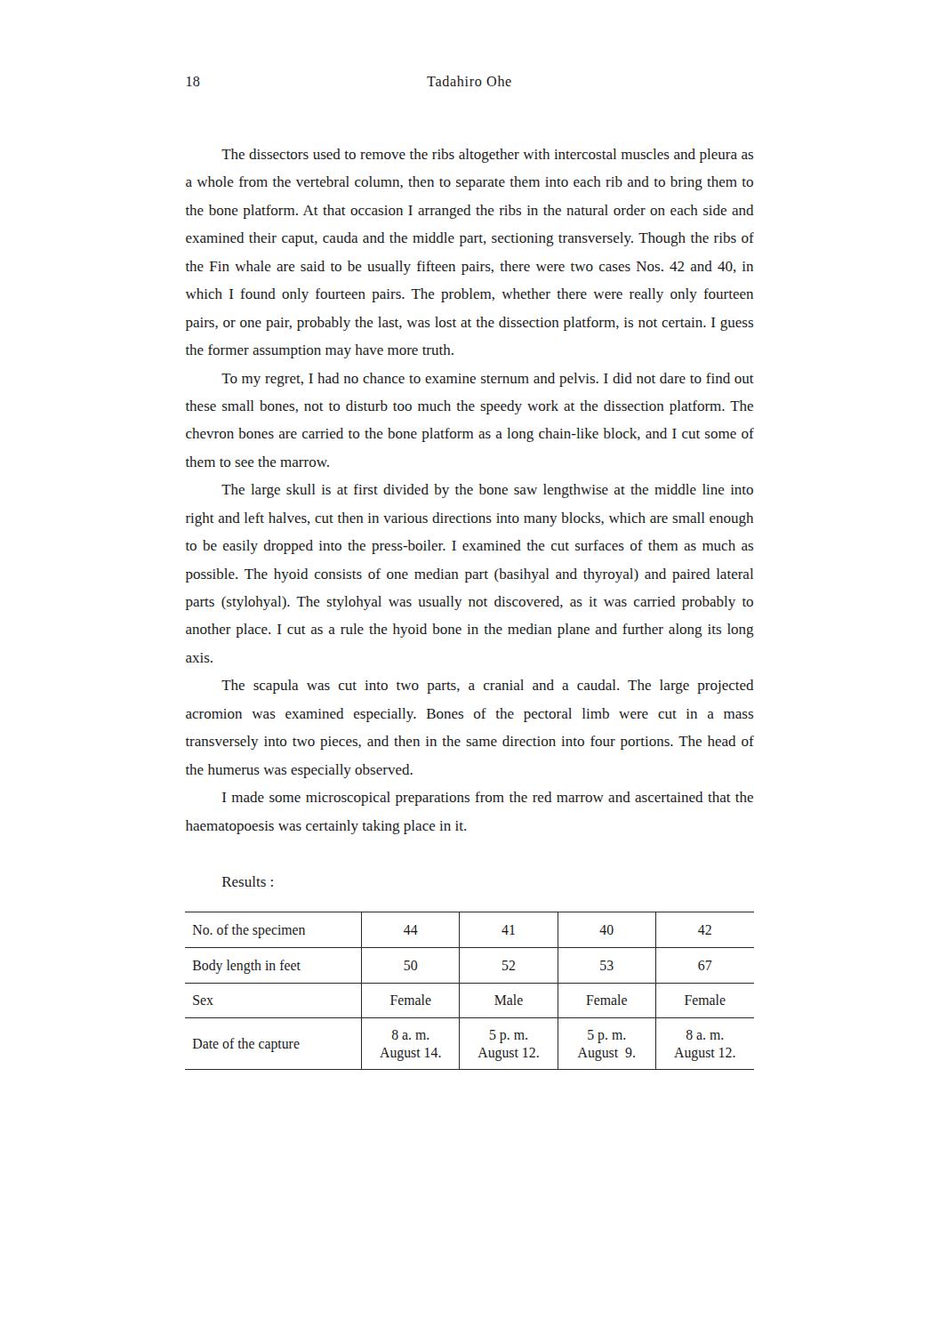18 Tadahiro Ohe
The dissectors used to remove the ribs altogether with intercostal muscles and pleura as a whole from the vertebral column, then to separate them into each rib and to bring them to the bone platform. At that occasion I arranged the ribs in the natural order on each side and examined their caput, cauda and the middle part, sectioning transversely. Though the ribs of the Fin whale are said to be usually fifteen pairs, there were two cases Nos. 42 and 40, in which I found only fourteen pairs. The problem, whether there were really only fourteen pairs, or one pair, probably the last, was lost at the dissection platform, is not certain. I guess the former assumption may have more truth.
To my regret, I had no chance to examine sternum and pelvis. I did not dare to find out these small bones, not to disturb too much the speedy work at the dissection platform. The chevron bones are carried to the bone platform as a long chain-like block, and I cut some of them to see the marrow.
The large skull is at first divided by the bone saw lengthwise at the middle line into right and left halves, cut then in various directions into many blocks, which are small enough to be easily dropped into the press-boiler. I examined the cut surfaces of them as much as possible. The hyoid consists of one median part (basihyal and thyroyal) and paired lateral parts (stylohyal). The stylohyal was usually not discovered, as it was carried probably to another place. I cut as a rule the hyoid bone in the median plane and further along its long axis.
The scapula was cut into two parts, a cranial and a caudal. The large projected acromion was examined especially. Bones of the pectoral limb were cut in a mass transversely into two pieces, and then in the same direction into four portions. The head of the humerus was especially observed.
I made some microscopical preparations from the red marrow and ascertained that the haematopoesis was certainly taking place in it.
Results :
| No. of the specimen | 44 | 41 | 40 | 42 |
| Body length in feet | 50 | 52 | 53 | 67 |
| Sex | Female | Male | Female | Female |
| Date of the capture | 8 a. m. August 14. | 5 p. m. August 12. | 5 p. m. August 9. | 8 a. m. August 12. |